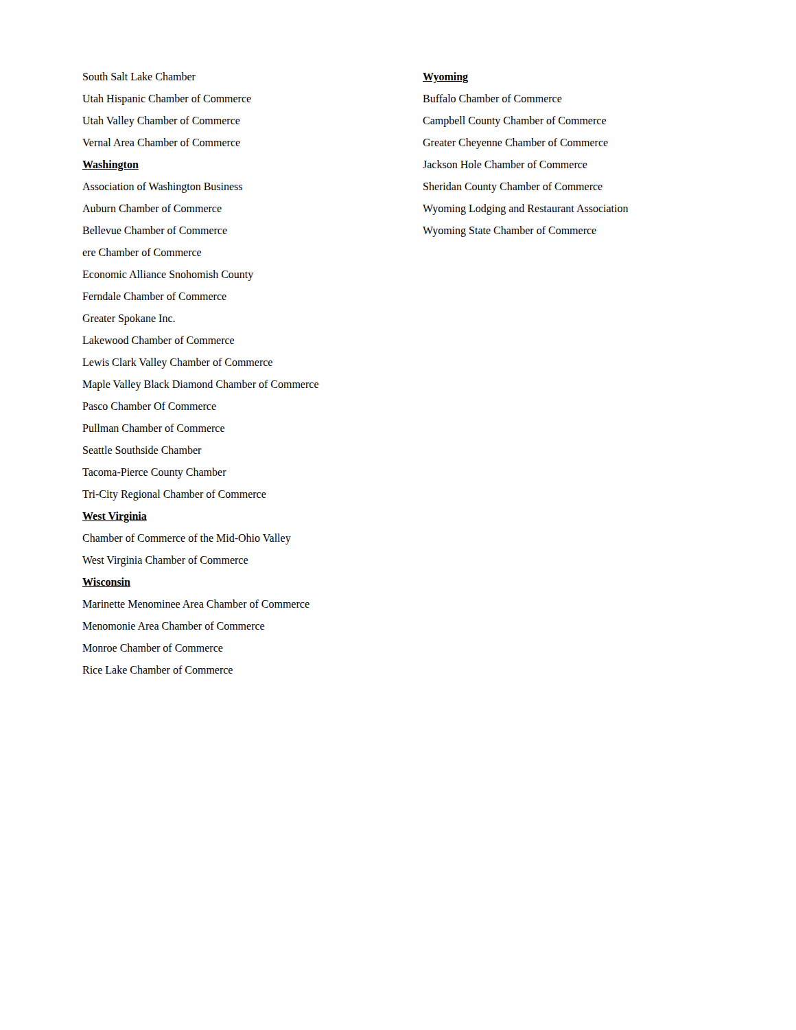South Salt Lake Chamber
Utah Hispanic Chamber of Commerce
Utah Valley Chamber of Commerce
Vernal Area Chamber of Commerce
Washington
Association of Washington Business
Auburn Chamber of Commerce
Bellevue Chamber of Commerce
ere Chamber of Commerce
Economic Alliance Snohomish County
Ferndale Chamber of Commerce
Greater Spokane Inc.
Lakewood Chamber of Commerce
Lewis Clark Valley Chamber of Commerce
Maple Valley Black Diamond Chamber of Commerce
Pasco Chamber Of Commerce
Pullman Chamber of Commerce
Seattle Southside Chamber
Tacoma-Pierce County Chamber
Tri-City Regional Chamber of Commerce
West Virginia
Chamber of Commerce of the Mid-Ohio Valley
West Virginia Chamber of Commerce
Wisconsin
Marinette Menominee Area Chamber of Commerce
Menomonie Area Chamber of Commerce
Monroe Chamber of Commerce
Rice Lake Chamber of Commerce
Wyoming
Buffalo Chamber of Commerce
Campbell County Chamber of Commerce
Greater Cheyenne Chamber of Commerce
Jackson Hole Chamber of Commerce
Sheridan County Chamber of Commerce
Wyoming Lodging and Restaurant Association
Wyoming State Chamber of Commerce